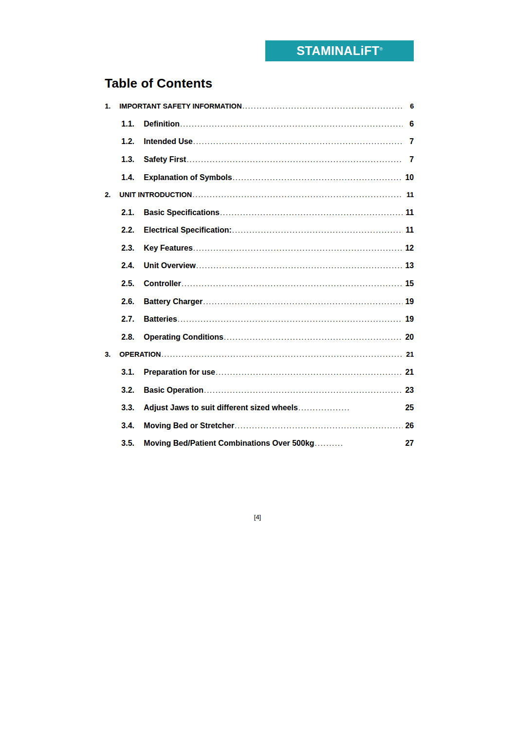STAMINALiFT®
Table of Contents
1. IMPORTANT SAFETY INFORMATION .......................................................................................................... 6
1.1. Definition .................................................................................................. 6
1.2. Intended Use .......................................................................................... 7
1.3. Safety First ............................................................................................ 7
1.4. Explanation of Symbols .................................................................. 10
2. UNIT INTRODUCTION ....................................................................................................... 11
2.1. Basic Specifications ......................................................................... 11
2.2. Electrical Specification: .................................................................. 11
2.3. Key Features ......................................................................................... 12
2.4. Unit Overview ....................................................................................... 13
2.5. Controller .............................................................................................. 15
2.6. Battery Charger .................................................................................... 19
2.7. Batteries ................................................................................................. 19
2.8. Operating Conditions ....................................................................... 20
3. OPERATION ..................................................................................................................... 21
3.1. Preparation for use ............................................................................ 21
3.2. Basic Operation ................................................................................... 23
3.3. Adjust Jaws to suit different sized wheels .................. 25
3.4. Moving Bed or Stretcher ................................................................... 26
3.5. Moving Bed/Patient Combinations Over 500kg .......... 27
[4]